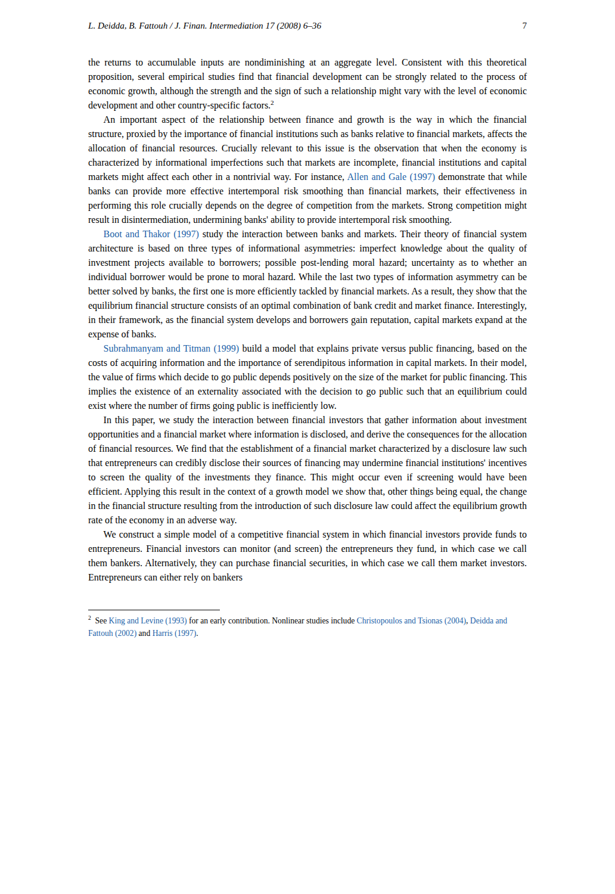L. Deidda, B. Fattouh / J. Finan. Intermediation 17 (2008) 6–36 7
the returns to accumulable inputs are nondiminishing at an aggregate level. Consistent with this theoretical proposition, several empirical studies find that financial development can be strongly related to the process of economic growth, although the strength and the sign of such a relationship might vary with the level of economic development and other country-specific factors.2
An important aspect of the relationship between finance and growth is the way in which the financial structure, proxied by the importance of financial institutions such as banks relative to financial markets, affects the allocation of financial resources. Crucially relevant to this issue is the observation that when the economy is characterized by informational imperfections such that markets are incomplete, financial institutions and capital markets might affect each other in a nontrivial way. For instance, Allen and Gale (1997) demonstrate that while banks can provide more effective intertemporal risk smoothing than financial markets, their effectiveness in performing this role crucially depends on the degree of competition from the markets. Strong competition might result in disintermediation, undermining banks' ability to provide intertemporal risk smoothing.
Boot and Thakor (1997) study the interaction between banks and markets. Their theory of financial system architecture is based on three types of informational asymmetries: imperfect knowledge about the quality of investment projects available to borrowers; possible post-lending moral hazard; uncertainty as to whether an individual borrower would be prone to moral hazard. While the last two types of information asymmetry can be better solved by banks, the first one is more efficiently tackled by financial markets. As a result, they show that the equilibrium financial structure consists of an optimal combination of bank credit and market finance. Interestingly, in their framework, as the financial system develops and borrowers gain reputation, capital markets expand at the expense of banks.
Subrahmanyam and Titman (1999) build a model that explains private versus public financing, based on the costs of acquiring information and the importance of serendipitous information in capital markets. In their model, the value of firms which decide to go public depends positively on the size of the market for public financing. This implies the existence of an externality associated with the decision to go public such that an equilibrium could exist where the number of firms going public is inefficiently low.
In this paper, we study the interaction between financial investors that gather information about investment opportunities and a financial market where information is disclosed, and derive the consequences for the allocation of financial resources. We find that the establishment of a financial market characterized by a disclosure law such that entrepreneurs can credibly disclose their sources of financing may undermine financial institutions' incentives to screen the quality of the investments they finance. This might occur even if screening would have been efficient. Applying this result in the context of a growth model we show that, other things being equal, the change in the financial structure resulting from the introduction of such disclosure law could affect the equilibrium growth rate of the economy in an adverse way.
We construct a simple model of a competitive financial system in which financial investors provide funds to entrepreneurs. Financial investors can monitor (and screen) the entrepreneurs they fund, in which case we call them bankers. Alternatively, they can purchase financial securities, in which case we call them market investors. Entrepreneurs can either rely on bankers
2 See King and Levine (1993) for an early contribution. Nonlinear studies include Christopoulos and Tsionas (2004), Deidda and Fattouh (2002) and Harris (1997).